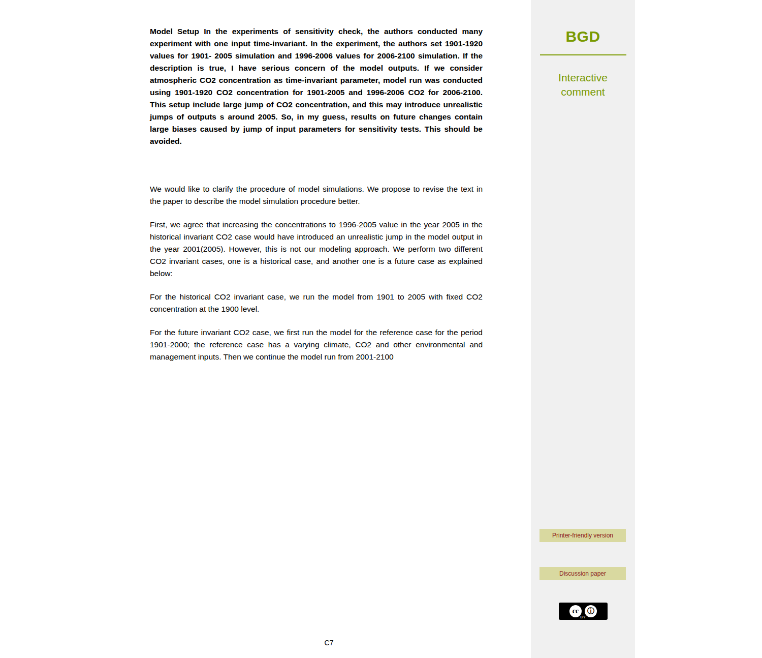BGD
Interactive
comment
Printer-friendly version Discussion paper
cc
ⓘ
BY
Model Setup In the experiments of sensitivity check, the authors conducted many experiment with one input time-invariant. In the experiment, the authors set 1901-1920 values for 1901- 2005 simulation and 1996-2006 values for 2006-2100 simulation. If the description is true, I have serious concern of the model outputs. If we consider atmospheric CO2 concentration as time-invariant parameter, model run was conducted using 1901-1920 CO2 concentration for 1901-2005 and 1996-2006 CO2 for 2006-2100. This setup include large jump of CO2 concentration, and this may introduce unrealistic jumps of outputs s around 2005. So, in my guess, results on future changes contain large biases caused by jump of input parameters for sensitivity tests. This should be avoided.
We would like to clarify the procedure of model simulations. We propose to revise the text in the paper to describe the model simulation procedure better.
First, we agree that increasing the concentrations to 1996-2005 value in the year 2005 in the historical invariant CO2 case would have introduced an unrealistic jump in the model output in the year 2001(2005). However, this is not our modeling approach. We perform two different CO2 invariant cases, one is a historical case, and another one is a future case as explained below:
For the historical CO2 invariant case, we run the model from 1901 to 2005 with fixed CO2 concentration at the 1900 level.
For the future invariant CO2 case, we first run the model for the reference case for the period 1901-2000; the reference case has a varying climate, CO2 and other environmental and management inputs. Then we continue the model run from 2001-2100
C7